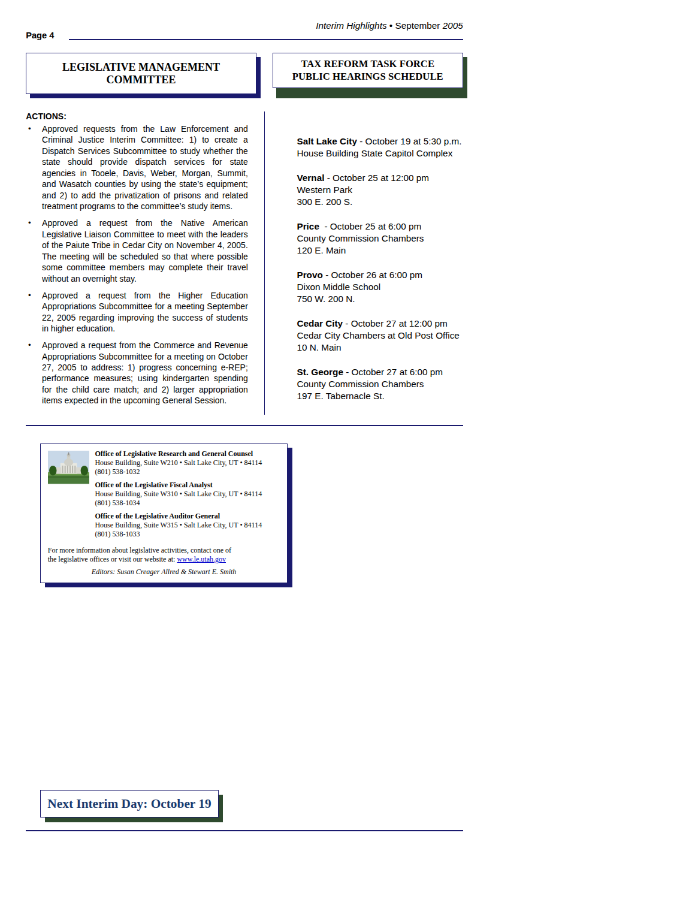Interim Highlights • September 2005
Page 4
LEGISLATIVE MANAGEMENT COMMITTEE
TAX REFORM TASK FORCE
PUBLIC HEARINGS SCHEDULE
ACTIONS:
Approved requests from the Law Enforcement and Criminal Justice Interim Committee: 1) to create a Dispatch Services Subcommittee to study whether the state should provide dispatch services for state agencies in Tooele, Davis, Weber, Morgan, Summit, and Wasatch counties by using the state’s equipment; and 2) to add the privatization of prisons and related treatment programs to the committee’s study items.
Approved a request from the Native American Legislative Liaison Committee to meet with the leaders of the Paiute Tribe in Cedar City on November 4, 2005. The meeting will be scheduled so that where possible some committee members may complete their travel without an overnight stay.
Approved a request from the Higher Education Appropriations Subcommittee for a meeting September 22, 2005 regarding improving the success of students in higher education.
Approved a request from the Commerce and Revenue Appropriations Subcommittee for a meeting on October 27, 2005 to address: 1) progress concerning e-REP; performance measures; using kindergarten spending for the child care match; and 2) larger appropriation items expected in the upcoming General Session.
Salt Lake City - October 19 at 5:30 p.m.
House Building State Capitol Complex
Vernal - October 25 at 12:00 pm
Western Park
300 E. 200 S.
Price - October 25 at 6:00 pm
County Commission Chambers
120 E. Main
Provo - October 26 at 6:00 pm
Dixon Middle School
750 W. 200 N.
Cedar City - October 27 at 12:00 pm
Cedar City Chambers at Old Post Office
10 N. Main
St. George - October 27 at 6:00 pm
County Commission Chambers
197 E. Tabernacle St.
Office of Legislative Research and General Counsel
House Building, Suite W210 • Salt Lake City, UT • 84114
(801) 538-1032
Office of the Legislative Fiscal Analyst
House Building, Suite W310 • Salt Lake City, UT • 84114
(801) 538-1034
Office of the Legislative Auditor General
House Building, Suite W315 • Salt Lake City, UT • 84114
(801) 538-1033
For more information about legislative activities, contact one of
the legislative offices or visit our website at: www.le.utah.gov
Editors: Susan Creager Allred & Stewart E. Smith
Next Interim Day: October 19